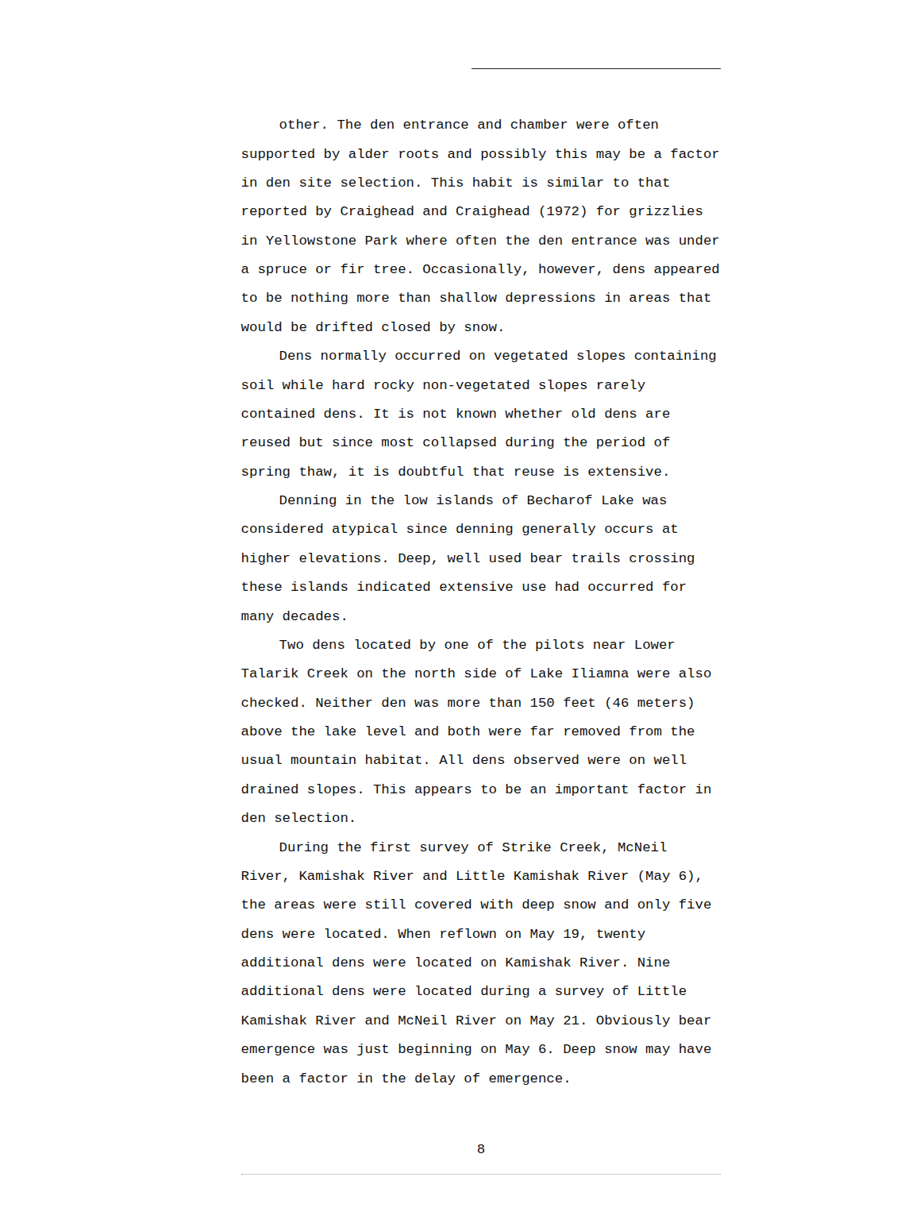other. The den entrance and chamber were often supported by alder roots and possibly this may be a factor in den site selection. This habit is similar to that reported by Craighead and Craighead (1972) for grizzlies in Yellowstone Park where often the den entrance was under a spruce or fir tree. Occasionally, however, dens appeared to be nothing more than shallow depressions in areas that would be drifted closed by snow.
Dens normally occurred on vegetated slopes containing soil while hard rocky non-vegetated slopes rarely contained dens. It is not known whether old dens are reused but since most collapsed during the period of spring thaw, it is doubtful that reuse is extensive.
Denning in the low islands of Becharof Lake was considered atypical since denning generally occurs at higher elevations. Deep, well used bear trails crossing these islands indicated extensive use had occurred for many decades.
Two dens located by one of the pilots near Lower Talarik Creek on the north side of Lake Iliamna were also checked. Neither den was more than 150 feet (46 meters) above the lake level and both were far removed from the usual mountain habitat. All dens observed were on well drained slopes. This appears to be an important factor in den selection.
During the first survey of Strike Creek, McNeil River, Kamishak River and Little Kamishak River (May 6), the areas were still covered with deep snow and only five dens were located. When reflown on May 19, twenty additional dens were located on Kamishak River. Nine additional dens were located during a survey of Little Kamishak River and McNeil River on May 21. Obviously bear emergence was just beginning on May 6. Deep snow may have been a factor in the delay of emergence.
8